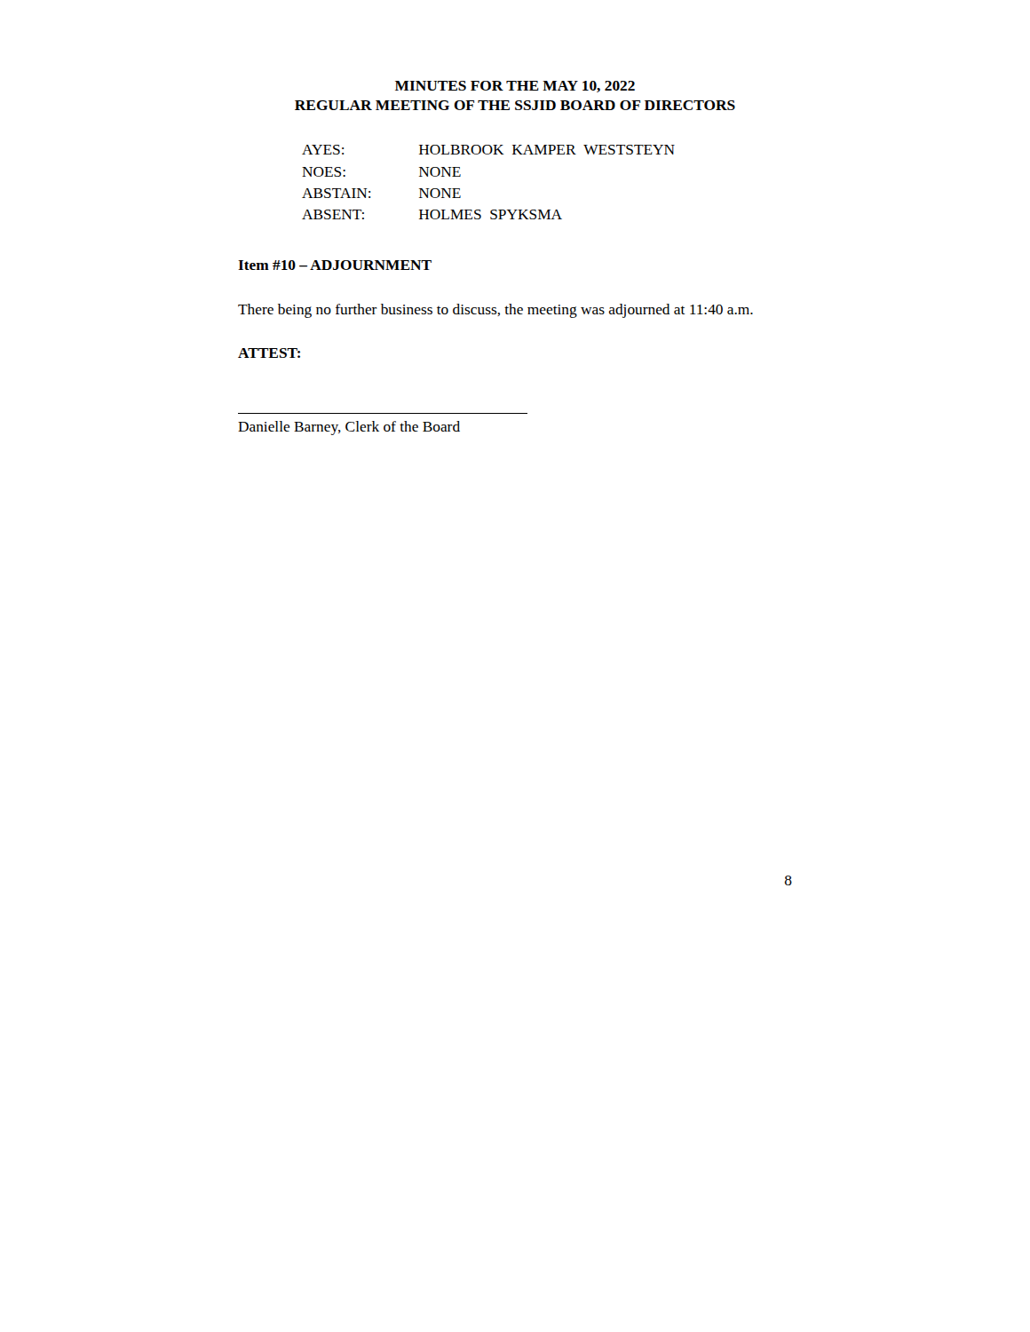MINUTES FOR THE MAY 10, 2022 REGULAR MEETING OF THE SSJID BOARD OF DIRECTORS
| AYES: | HOLBROOK KAMPER WESTSTEYN |
| NOES: | NONE |
| ABSTAIN: | NONE |
| ABSENT: | HOLMES SPYKSMA |
Item #10 – ADJOURNMENT
There being no further business to discuss, the meeting was adjourned at 11:40 a.m.
ATTEST:
Danielle Barney, Clerk of the Board
8